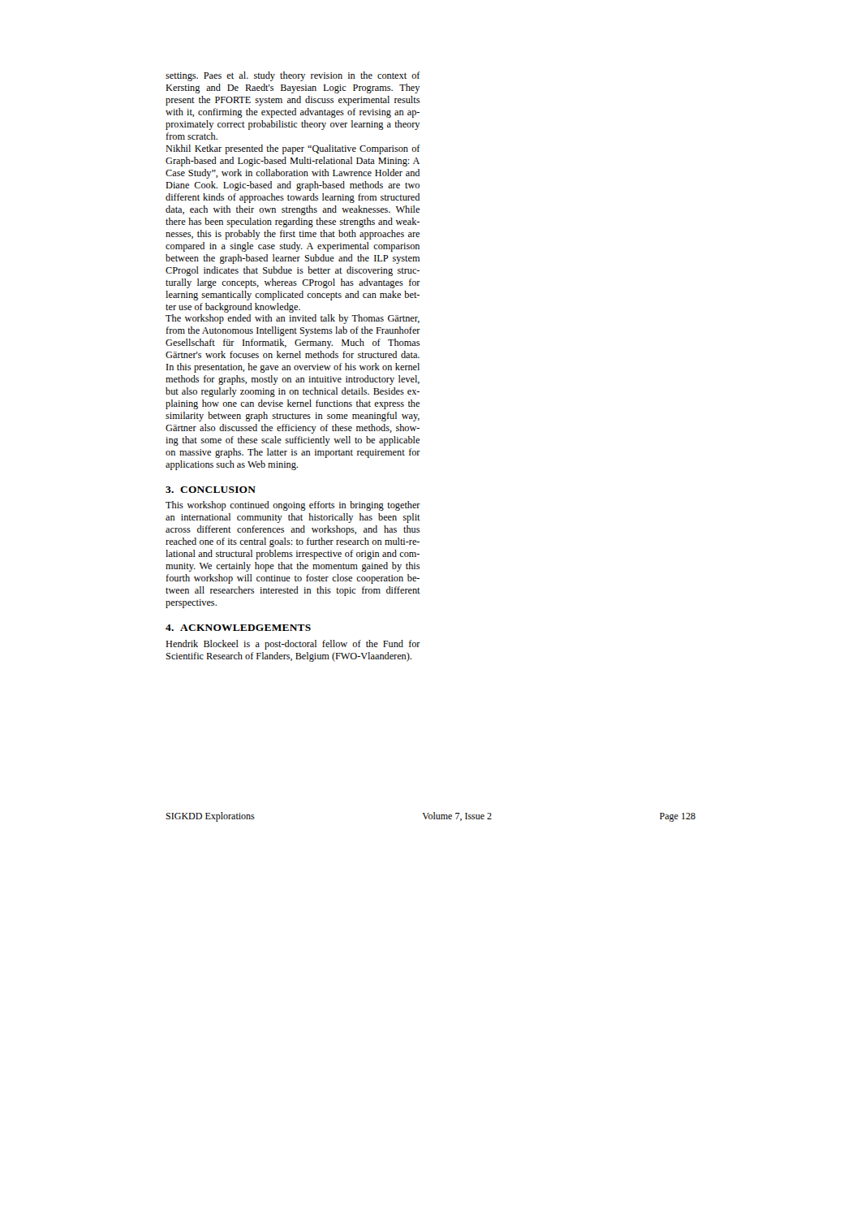settings. Paes et al. study theory revision in the context of Kersting and De Raedt's Bayesian Logic Programs. They present the PFORTE system and discuss experimental results with it, confirming the expected advantages of revising an approximately correct probabilistic theory over learning a theory from scratch.
Nikhil Ketkar presented the paper “Qualitative Comparison of Graph-based and Logic-based Multi-relational Data Mining: A Case Study”, work in collaboration with Lawrence Holder and Diane Cook. Logic-based and graph-based methods are two different kinds of approaches towards learning from structured data, each with their own strengths and weaknesses. While there has been speculation regarding these strengths and weaknesses, this is probably the first time that both approaches are compared in a single case study. A experimental comparison between the graph-based learner Subdue and the ILP system CProgol indicates that Subdue is better at discovering structurally large concepts, whereas CProgol has advantages for learning semantically complicated concepts and can make better use of background knowledge.
The workshop ended with an invited talk by Thomas Gärtner, from the Autonomous Intelligent Systems lab of the Fraunhofer Gesellschaft für Informatik, Germany. Much of Thomas Gärtner's work focuses on kernel methods for structured data. In this presentation, he gave an overview of his work on kernel methods for graphs, mostly on an intuitive introductory level, but also regularly zooming in on technical details. Besides explaining how one can devise kernel functions that express the similarity between graph structures in some meaningful way, Gärtner also discussed the efficiency of these methods, showing that some of these scale sufficiently well to be applicable on massive graphs. The latter is an important requirement for applications such as Web mining.
3. CONCLUSION
This workshop continued ongoing efforts in bringing together an international community that historically has been split across different conferences and workshops, and has thus reached one of its central goals: to further research on multi-relational and structural problems irrespective of origin and community. We certainly hope that the momentum gained by this fourth workshop will continue to foster close cooperation between all researchers interested in this topic from different perspectives.
4. ACKNOWLEDGEMENTS
Hendrik Blockeel is a post-doctoral fellow of the Fund for Scientific Research of Flanders, Belgium (FWO-Vlaanderen).
SIGKDD Explorations
Volume 7, Issue 2
Page 128